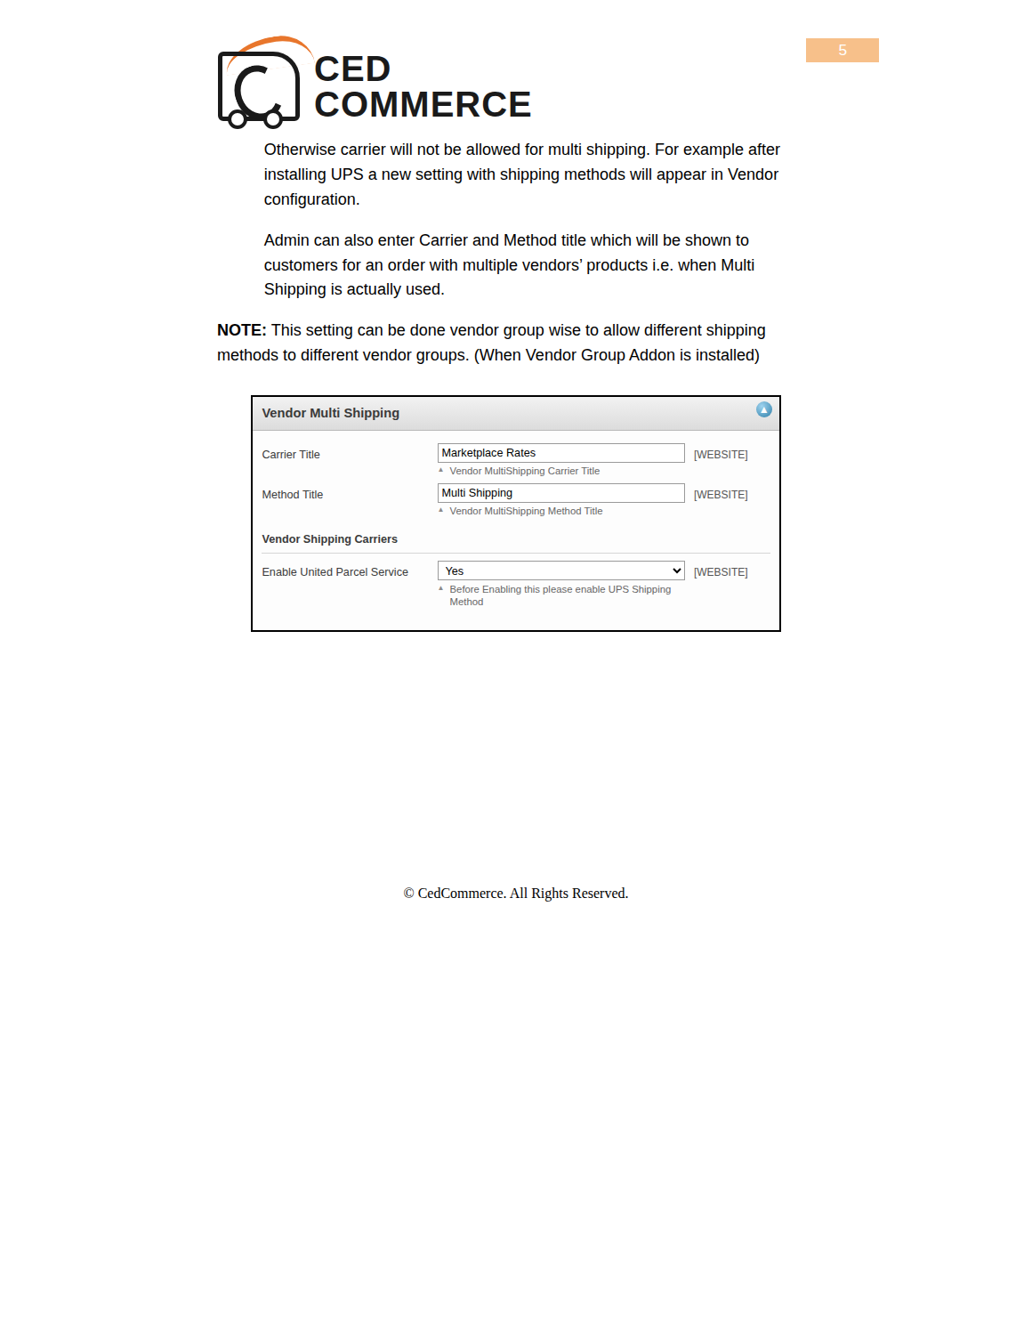5
| | CED COMMERCE |
Otherwise carrier will not be allowed for multi shipping. For example after installing UPS a new setting with shipping methods will appear in Vendor configuration.
Admin can also enter Carrier and Method title which will be shown to customers for an order with multiple vendors’ products i.e. when Multi Shipping is actually used.
NOTE: This setting can be done vendor group wise to allow different shipping methods to different vendor groups. (When Vendor Group Addon is installed)
Vendor Multi Shipping ▲
Carrier Title
Vendor MultiShipping Carrier Title
[WEBSITE]
Method Title
Vendor MultiShipping Method Title
[WEBSITE]
Vendor Shipping Carriers
Enable United Parcel Service
Yes No
Before Enabling this please enable UPS Shipping Method
[WEBSITE]
© CedCommerce. All Rights Reserved.